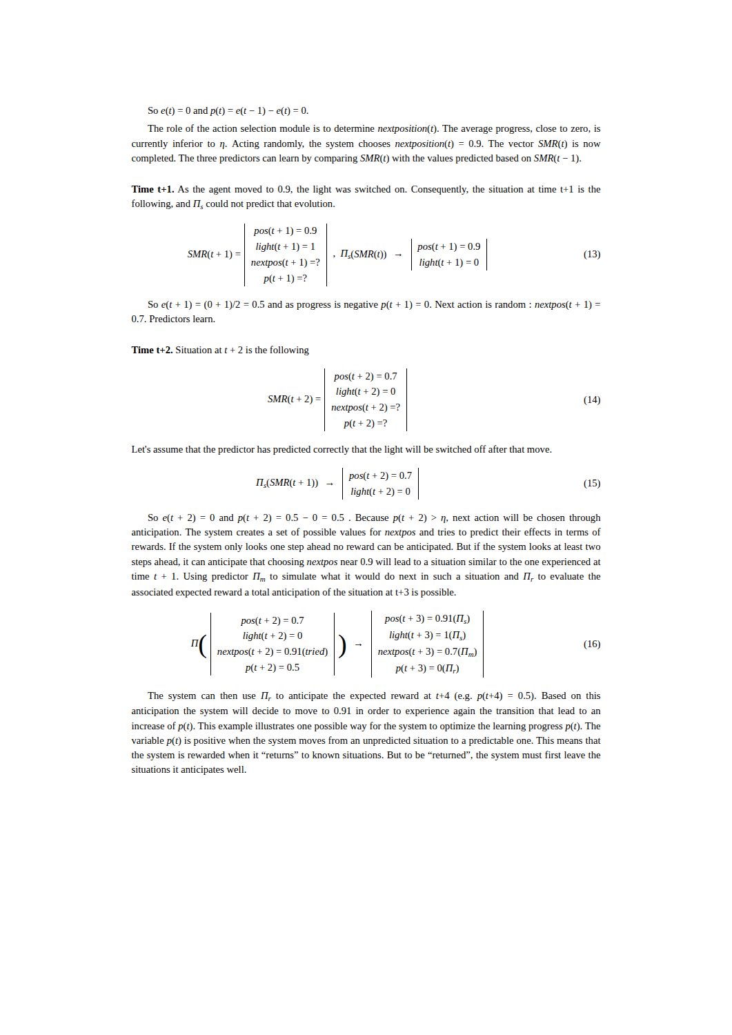So e(t) = 0 and p(t) = e(t − 1) − e(t) = 0.
The role of the action selection module is to determine nextposition(t). The average progress, close to zero, is currently inferior to η. Acting randomly, the system chooses nextposition(t) = 0.9. The vector SMR(t) is now completed. The three predictors can learn by comparing SMR(t) with the values predicted based on SMR(t − 1).
Time t+1. As the agent moved to 0.9, the light was switched on. Consequently, the situation at time t+1 is the following, and Πs could not predict that evolution.
SMR(t + 1) = pos(t + 1) = 0.9 light(t + 1) = 1 nextpos(t + 1) =? p(t + 1) =? , Πs(SMR(t)) → pos(t + 1) = 0.9 light(t + 1) = 0
(13)
So e(t + 1) = (0 + 1)/2 = 0.5 and as progress is negative p(t + 1) = 0. Next action is random : nextpos(t + 1) = 0.7. Predictors learn.
Time t+2. Situation at t + 2 is the following
SMR(t + 2) = pos(t + 2) = 0.7 light(t + 2) = 0 nextpos(t + 2) =? p(t + 2) =?
(14)
Let's assume that the predictor has predicted correctly that the light will be switched off after that move.
Πs(SMR(t + 1)) → pos(t + 2) = 0.7 light(t + 2) = 0
(15)
So e(t + 2) = 0 and p(t + 2) = 0.5 − 0 = 0.5 . Because p(t + 2) > η, next action will be chosen through anticipation. The system creates a set of possible values for nextpos and tries to predict their effects in terms of rewards. If the system only looks one step ahead no reward can be anticipated. But if the system looks at least two steps ahead, it can anticipate that choosing nextpos near 0.9 will lead to a situation similar to the one experienced at time t + 1. Using predictor Πm to simulate what it would do next in such a situation and Πr to evaluate the associated expected reward a total anticipation of the situation at t+3 is possible.
Π( pos(t + 2) = 0.7 light(t + 2) = 0 nextpos(t + 2) = 0.91(tried) p(t + 2) = 0.5 ) → pos(t + 3) = 0.91(Πs) light(t + 3) = 1(Πs) nextpos(t + 3) = 0.7(Πm) p(t + 3) = 0(Πr)
(16)
The system can then use Πr to anticipate the expected reward at t+4 (e.g. p(t+4) = 0.5). Based on this anticipation the system will decide to move to 0.91 in order to experience again the transition that lead to an increase of p(t). This example illustrates one possible way for the system to optimize the learning progress p(t). The variable p(t) is positive when the system moves from an unpredicted situation to a predictable one. This means that the system is rewarded when it “returns” to known situations. But to be “returned”, the system must first leave the situations it anticipates well.